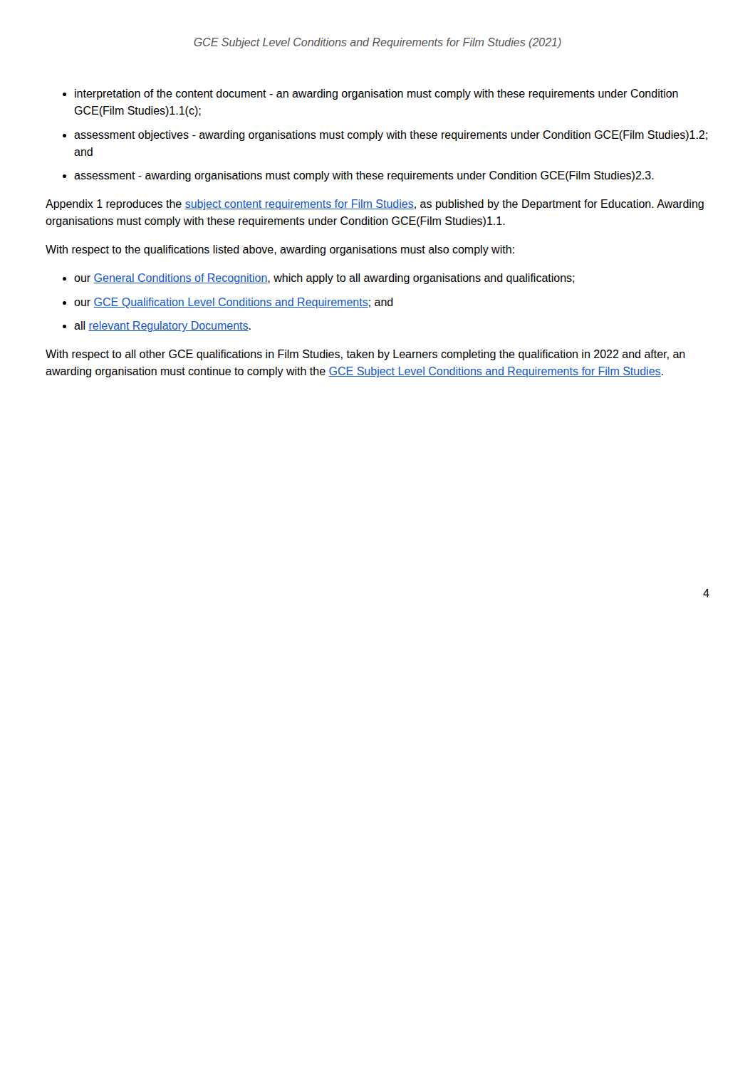GCE Subject Level Conditions and Requirements for Film Studies (2021)
interpretation of the content document - an awarding organisation must comply with these requirements under Condition GCE(Film Studies)1.1(c);
assessment objectives - awarding organisations must comply with these requirements under Condition GCE(Film Studies)1.2; and
assessment - awarding organisations must comply with these requirements under Condition GCE(Film Studies)2.3.
Appendix 1 reproduces the subject content requirements for Film Studies, as published by the Department for Education. Awarding organisations must comply with these requirements under Condition GCE(Film Studies)1.1.
With respect to the qualifications listed above, awarding organisations must also comply with:
our General Conditions of Recognition, which apply to all awarding organisations and qualifications;
our GCE Qualification Level Conditions and Requirements; and
all relevant Regulatory Documents.
With respect to all other GCE qualifications in Film Studies, taken by Learners completing the qualification in 2022 and after, an awarding organisation must continue to comply with the GCE Subject Level Conditions and Requirements for Film Studies.
4